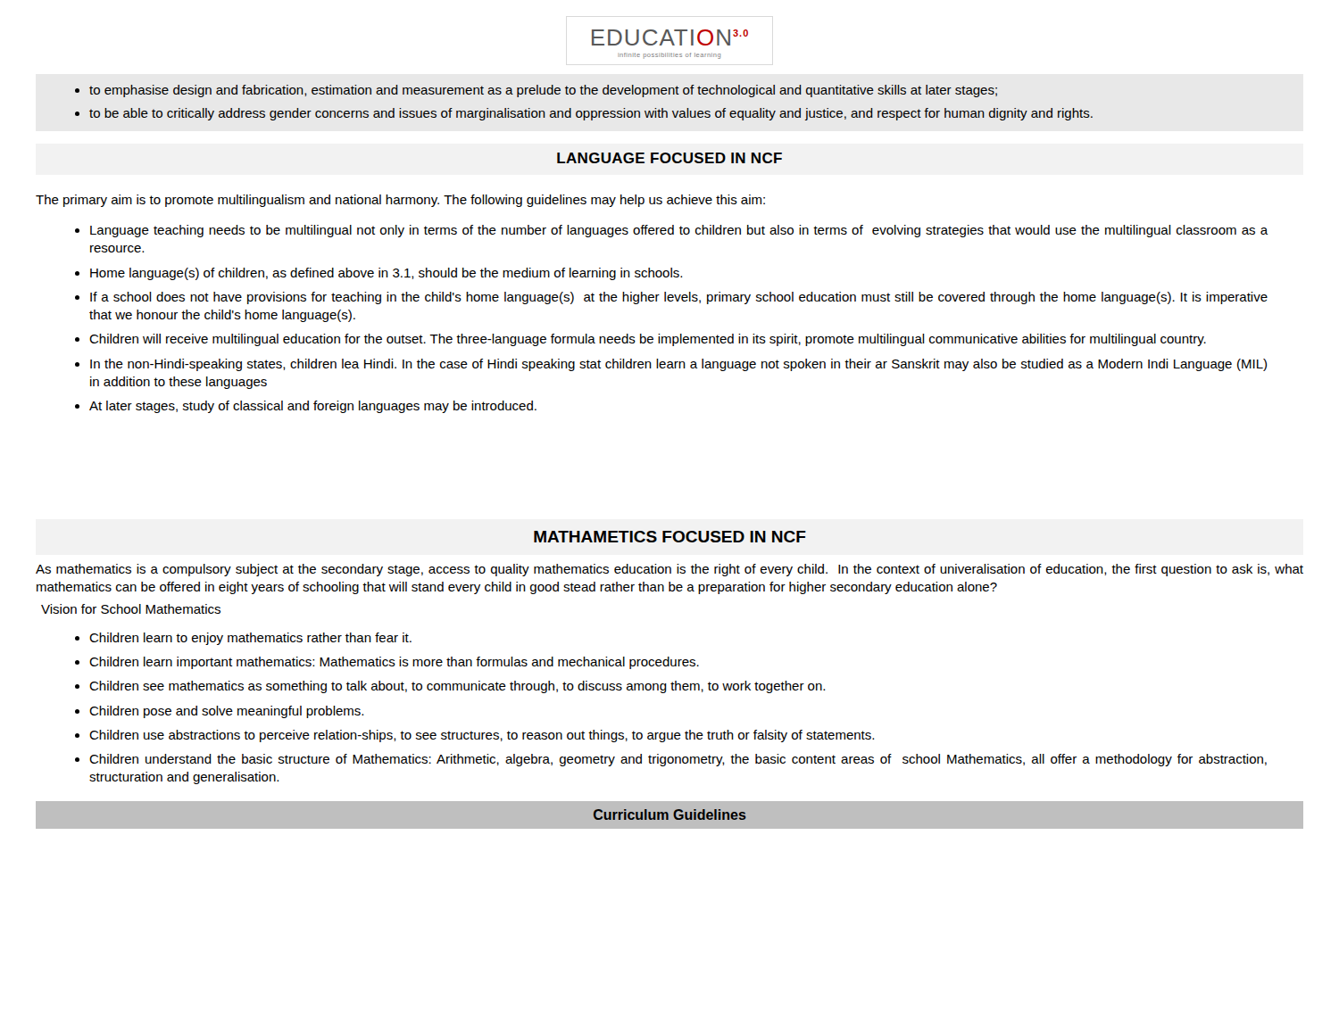EDUCATION3.0
infinite possibilities of learning
to emphasise design and fabrication, estimation and measurement as a prelude to the development of technological and quantitative skills at later stages;
to be able to critically address gender concerns and issues of marginalisation and oppression with values of equality and justice, and respect for human dignity and rights.
LANGUAGE FOCUSED IN NCF
The primary aim is to promote multilingualism and national harmony. The following guidelines may help us achieve this aim:
Language teaching needs to be multilingual not only in terms of the number of languages offered to children but also in terms of evolving strategies that would use the multilingual classroom as a resource.
Home language(s) of children, as defined above in 3.1, should be the medium of learning in schools.
If a school does not have provisions for teaching in the child's home language(s) at the higher levels, primary school education must still be covered through the home language(s). It is imperative that we honour the child's home language(s).
Children will receive multilingual education for the outset. The three-language formula needs be implemented in its spirit, promote multilingual communicative abilities for multilingual country.
In the non-Hindi-speaking states, children lea Hindi. In the case of Hindi speaking stat children learn a language not spoken in their ar Sanskrit may also be studied as a Modern Indi Language (MIL) in addition to these languages
At later stages, study of classical and foreign languages may be introduced.
MATHAMETICS FOCUSED IN NCF
As mathematics is a compulsory subject at the secondary stage, access to quality mathematics education is the right of every child. In the context of univeralisation of education, the first question to ask is, what mathematics can be offered in eight years of schooling that will stand every child in good stead rather than be a preparation for higher secondary education alone?
Vision for School Mathematics
Children learn to enjoy mathematics rather than fear it.
Children learn important mathematics: Mathematics is more than formulas and mechanical procedures.
Children see mathematics as something to talk about, to communicate through, to discuss among them, to work together on.
Children pose and solve meaningful problems.
Children use abstractions to perceive relation-ships, to see structures, to reason out things, to argue the truth or falsity of statements.
Children understand the basic structure of Mathematics: Arithmetic, algebra, geometry and trigonometry, the basic content areas of school Mathematics, all offer a methodology for abstraction, structuration and generalisation.
Curriculum Guidelines